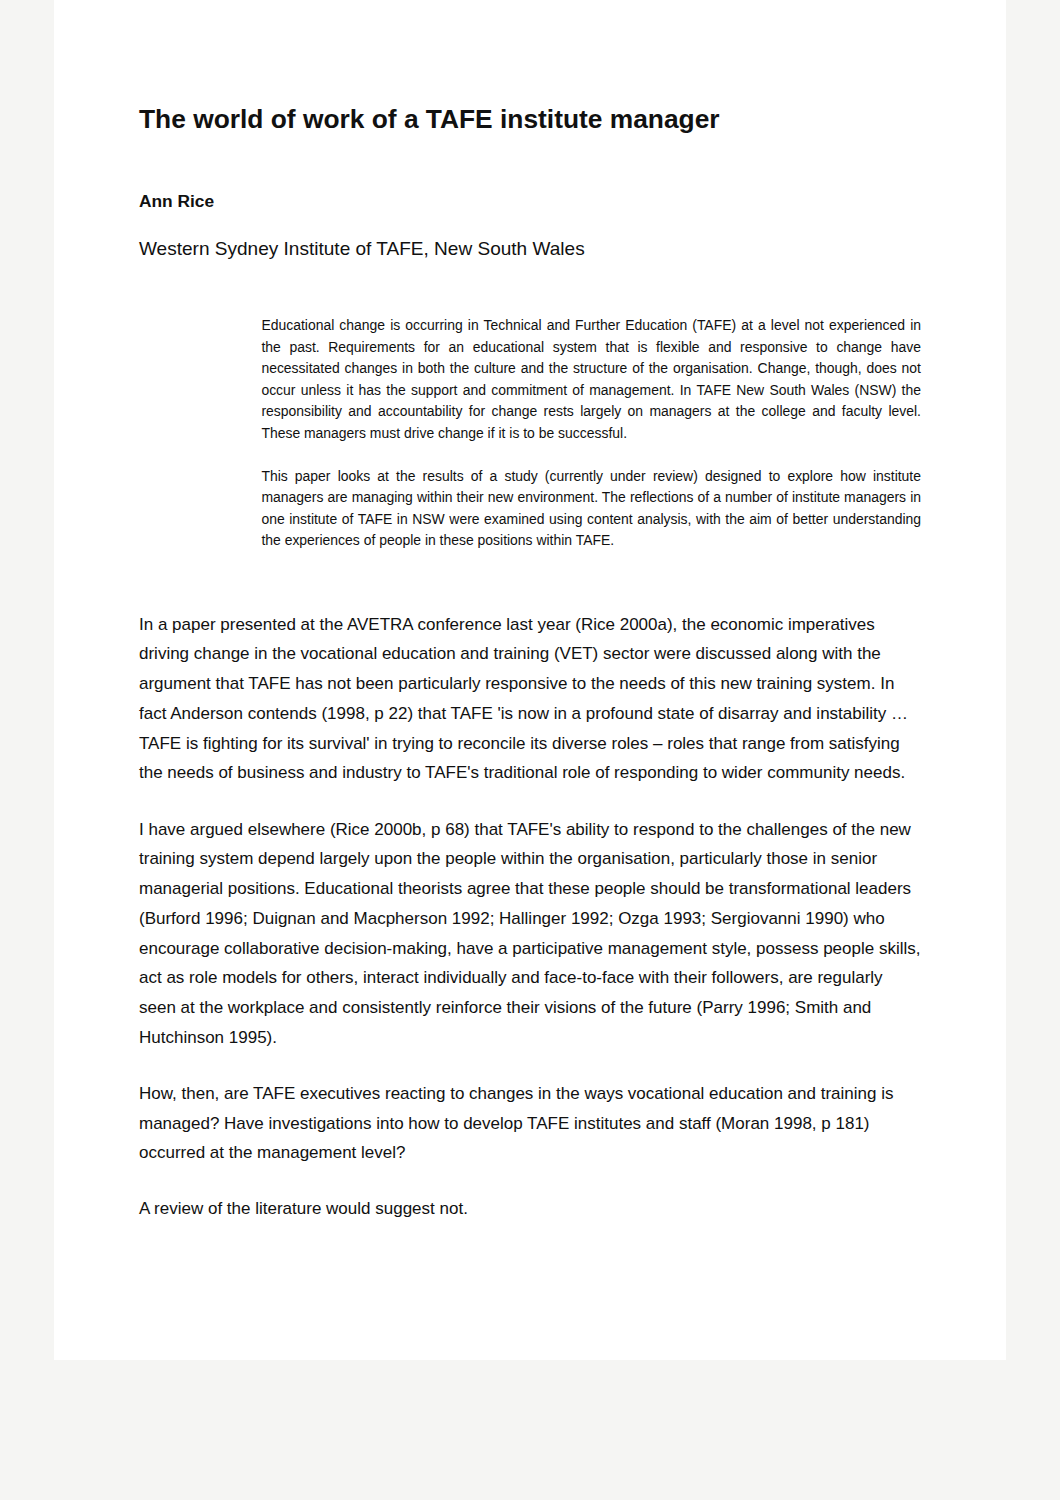The world of work of a TAFE institute manager
Ann Rice
Western Sydney Institute of TAFE, New South Wales
Educational change is occurring in Technical and Further Education (TAFE) at a level not experienced in the past. Requirements for an educational system that is flexible and responsive to change have necessitated changes in both the culture and the structure of the organisation. Change, though, does not occur unless it has the support and commitment of management. In TAFE New South Wales (NSW) the responsibility and accountability for change rests largely on managers at the college and faculty level. These managers must drive change if it is to be successful.
This paper looks at the results of a study (currently under review) designed to explore how institute managers are managing within their new environment. The reflections of a number of institute managers in one institute of TAFE in NSW were examined using content analysis, with the aim of better understanding the experiences of people in these positions within TAFE.
In a paper presented at the AVETRA conference last year (Rice 2000a), the economic imperatives driving change in the vocational education and training (VET) sector were discussed along with the argument that TAFE has not been particularly responsive to the needs of this new training system. In fact Anderson contends (1998, p 22) that TAFE 'is now in a profound state of disarray and instability … TAFE is fighting for its survival' in trying to reconcile its diverse roles – roles that range from satisfying the needs of business and industry to TAFE's traditional role of responding to wider community needs.
I have argued elsewhere (Rice 2000b, p 68) that TAFE's ability to respond to the challenges of the new training system depend largely upon the people within the organisation, particularly those in senior managerial positions. Educational theorists agree that these people should be transformational leaders (Burford 1996; Duignan and Macpherson 1992; Hallinger 1992; Ozga 1993; Sergiovanni 1990) who encourage collaborative decision-making, have a participative management style, possess people skills, act as role models for others, interact individually and face-to-face with their followers, are regularly seen at the workplace and consistently reinforce their visions of the future (Parry 1996; Smith and Hutchinson 1995).
How, then, are TAFE executives reacting to changes in the ways vocational education and training is managed? Have investigations into how to develop TAFE institutes and staff (Moran 1998, p 181) occurred at the management level?
A review of the literature would suggest not.